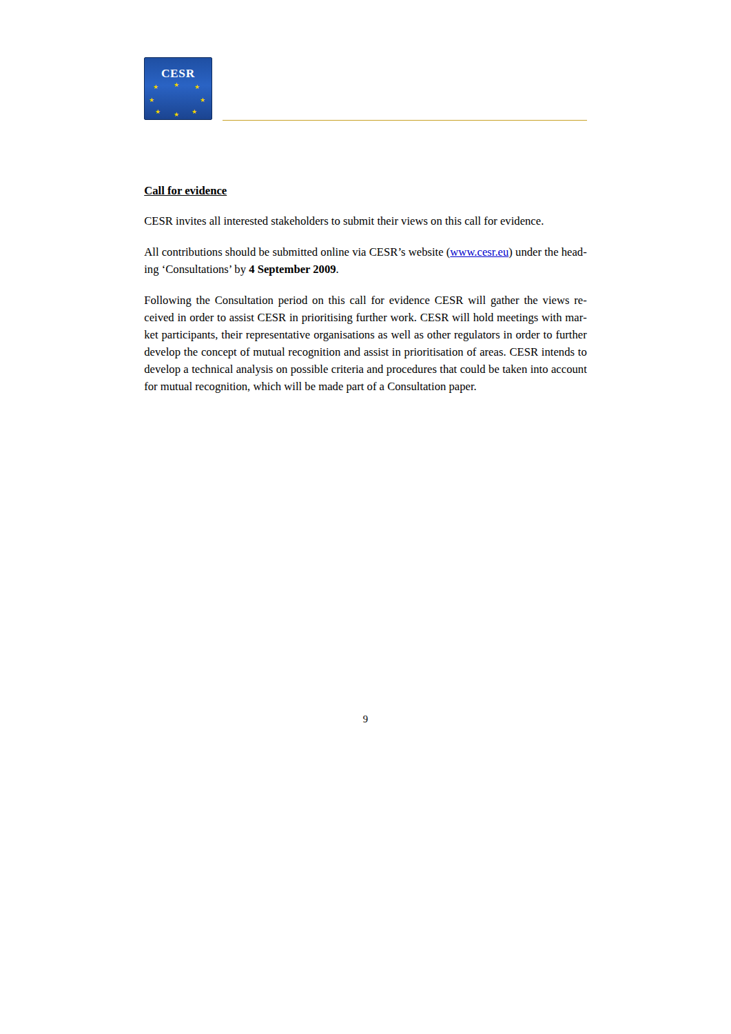CESR
★★★★★★★★
Call for evidence
CESR invites all interested stakeholders to submit their views on this call for evidence.
All contributions should be submitted online via CESR’s website (www.cesr.eu) under the heading ‘Consultations’ by 4 September 2009.
Following the Consultation period on this call for evidence CESR will gather the views received in order to assist CESR in prioritising further work. CESR will hold meetings with market participants, their representative organisations as well as other regulators in order to further develop the concept of mutual recognition and assist in prioritisation of areas. CESR intends to develop a technical analysis on possible criteria and procedures that could be taken into account for mutual recognition, which will be made part of a Consultation paper.
9